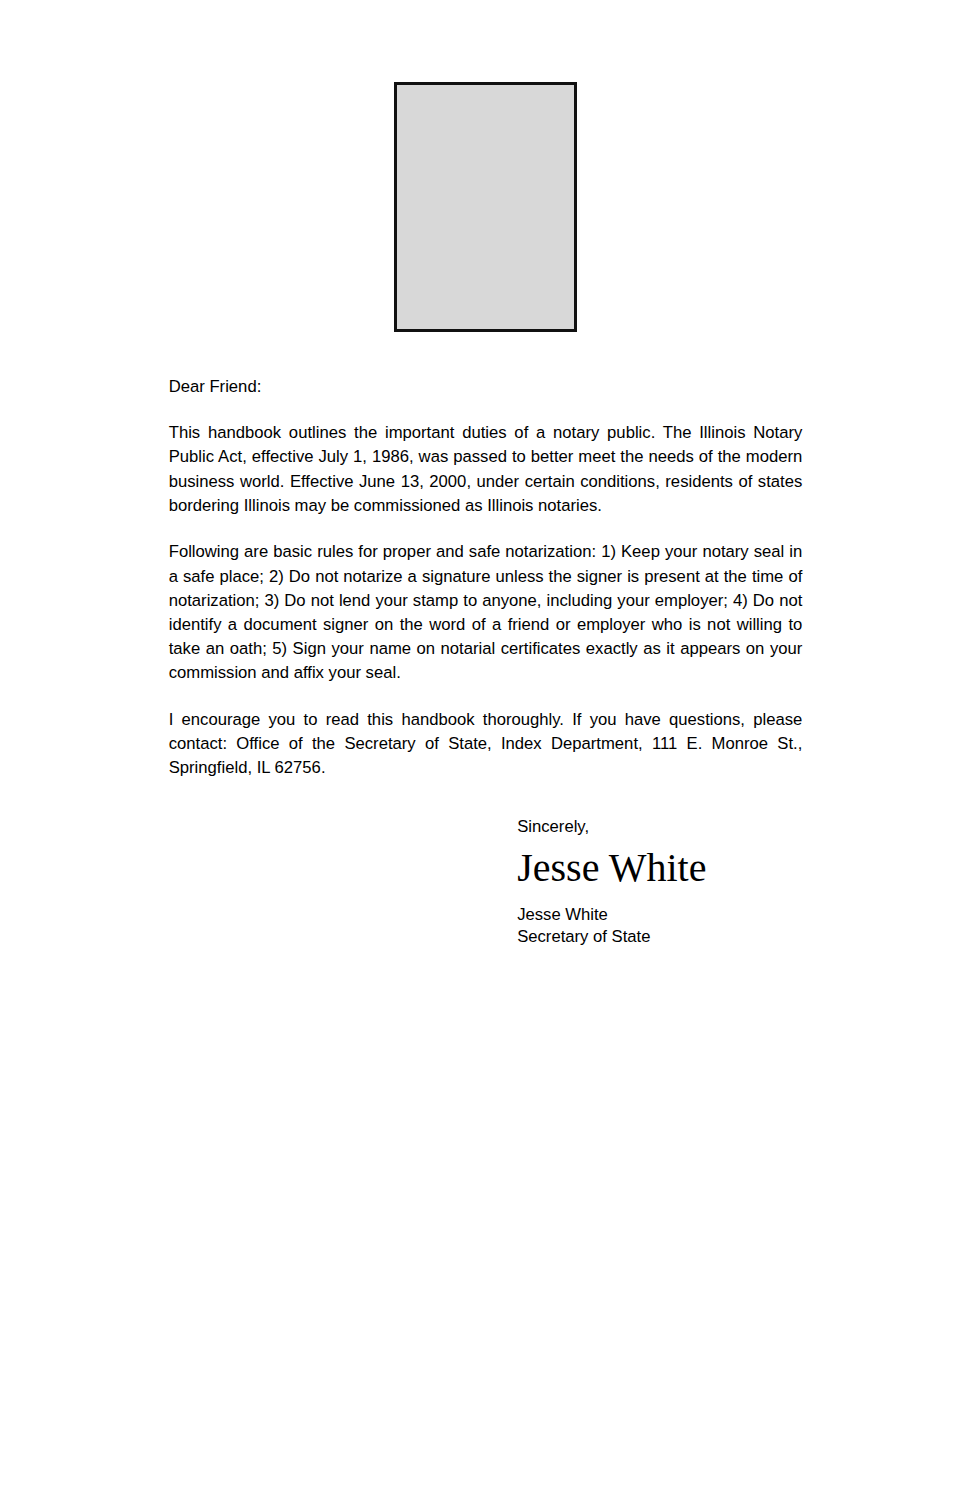Dear Friend:
This handbook outlines the important duties of a notary public. The Illinois Notary Public Act, effective July 1, 1986, was passed to better meet the needs of the modern business world. Effective June 13, 2000, under certain conditions, residents of states bordering Illinois may be commissioned as Illinois notaries.
Following are basic rules for proper and safe notarization: 1) Keep your notary seal in a safe place; 2) Do not notarize a signature unless the signer is present at the time of notarization; 3) Do not lend your stamp to anyone, including your employer; 4) Do not identify a document signer on the word of a friend or employer who is not willing to take an oath; 5) Sign your name on notarial certificates exactly as it appears on your commission and affix your seal.
I encourage you to read this handbook thoroughly. If you have questions, please contact: Office of the Secretary of State, Index Department, 111 E. Monroe St., Springfield, IL 62756.
Sincerely,
Jesse White
Jesse White
Secretary of State